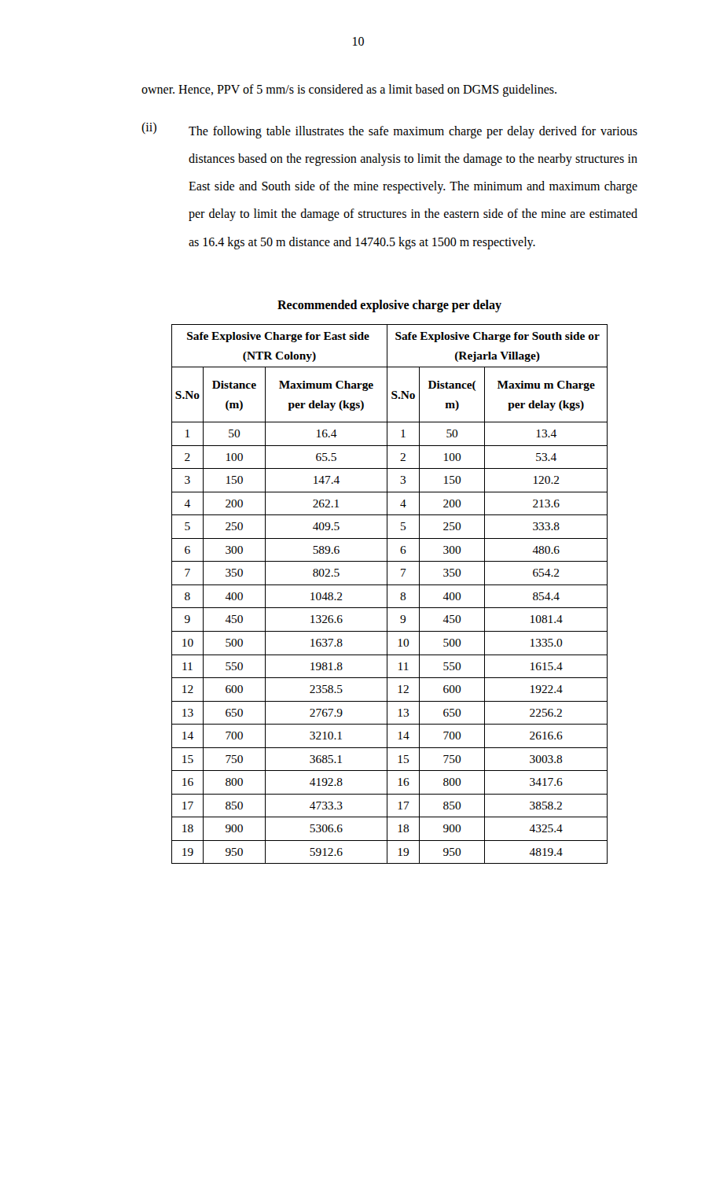10
owner. Hence, PPV of 5 mm/s is considered as a limit based on DGMS guidelines.
(ii)
The following table illustrates the safe maximum charge per delay derived for various distances based on the regression analysis to limit the damage to the nearby structures in East side and South side of the mine respectively. The minimum and maximum charge per delay to limit the damage of structures in the eastern side of the mine are estimated as 16.4 kgs at 50 m distance and 14740.5 kgs at 1500 m respectively.
Recommended explosive charge per delay
| Safe Explosive Charge for East side (NTR Colony) | Safe Explosive Charge for South side or (Rejarla Village) |
| --- | --- |
| S.No | Distance (m) | Maximum Charge per delay (kgs) | S.No | Distance( m) | Maximu m Charge per delay (kgs) |
| 1 | 50 | 16.4 | 1 | 50 | 13.4 |
| 2 | 100 | 65.5 | 2 | 100 | 53.4 |
| 3 | 150 | 147.4 | 3 | 150 | 120.2 |
| 4 | 200 | 262.1 | 4 | 200 | 213.6 |
| 5 | 250 | 409.5 | 5 | 250 | 333.8 |
| 6 | 300 | 589.6 | 6 | 300 | 480.6 |
| 7 | 350 | 802.5 | 7 | 350 | 654.2 |
| 8 | 400 | 1048.2 | 8 | 400 | 854.4 |
| 9 | 450 | 1326.6 | 9 | 450 | 1081.4 |
| 10 | 500 | 1637.8 | 10 | 500 | 1335.0 |
| 11 | 550 | 1981.8 | 11 | 550 | 1615.4 |
| 12 | 600 | 2358.5 | 12 | 600 | 1922.4 |
| 13 | 650 | 2767.9 | 13 | 650 | 2256.2 |
| 14 | 700 | 3210.1 | 14 | 700 | 2616.6 |
| 15 | 750 | 3685.1 | 15 | 750 | 3003.8 |
| 16 | 800 | 4192.8 | 16 | 800 | 3417.6 |
| 17 | 850 | 4733.3 | 17 | 850 | 3858.2 |
| 18 | 900 | 5306.6 | 18 | 900 | 4325.4 |
| 19 | 950 | 5912.6 | 19 | 950 | 4819.4 |